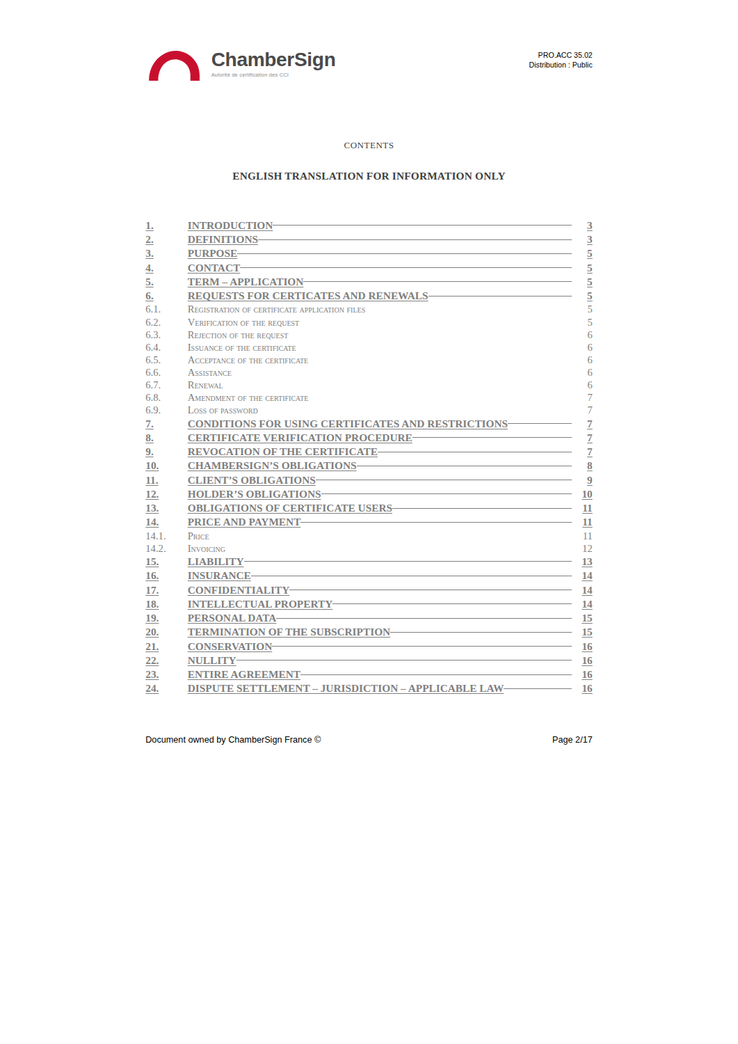ChamberSign
Autorité de certification des CCI
PRO.ACC 35.02
Distribution : Public
CONTENTS
ENGLISH TRANSLATION FOR INFORMATION ONLY
1. INTRODUCTION 3
2. DEFINITIONS 3
3. PURPOSE 5
4. CONTACT 5
5. TERM – APPLICATION 5
6. REQUESTS FOR CERTICATES AND RENEWALS 5
6.1. Registration of certificate application files 5
6.2. Verification of the request 5
6.3. Rejection of the request 6
6.4. Issuance of the certificate 6
6.5. Acceptance of the certificate 6
6.6. Assistance 6
6.7. Renewal 6
6.8. Amendment of the certificate 7
6.9. Loss of password 7
7. CONDITIONS FOR USING CERTIFICATES AND RESTRICTIONS 7
8. CERTIFICATE VERIFICATION PROCEDURE 7
9. REVOCATION OF THE CERTIFICATE 7
10. CHAMBERSIGN’S OBLIGATIONS 8
11. CLIENT’S OBLIGATIONS 9
12. HOLDER’S OBLIGATIONS 10
13. OBLIGATIONS OF CERTIFICATE USERS 11
14. PRICE AND PAYMENT 11
14.1. Price 11
14.2. Invoicing 12
15. LIABILITY 13
16. INSURANCE 14
17. CONFIDENTIALITY 14
18. INTELLECTUAL PROPERTY 14
19. PERSONAL DATA 15
20. TERMINATION OF THE SUBSCRIPTION 15
21. CONSERVATION 16
22. NULLITY 16
23. ENTIRE AGREEMENT 16
24. DISPUTE SETTLEMENT – JURISDICTION – APPLICABLE LAW 16
Document owned by ChamberSign France ©
Page 2/17